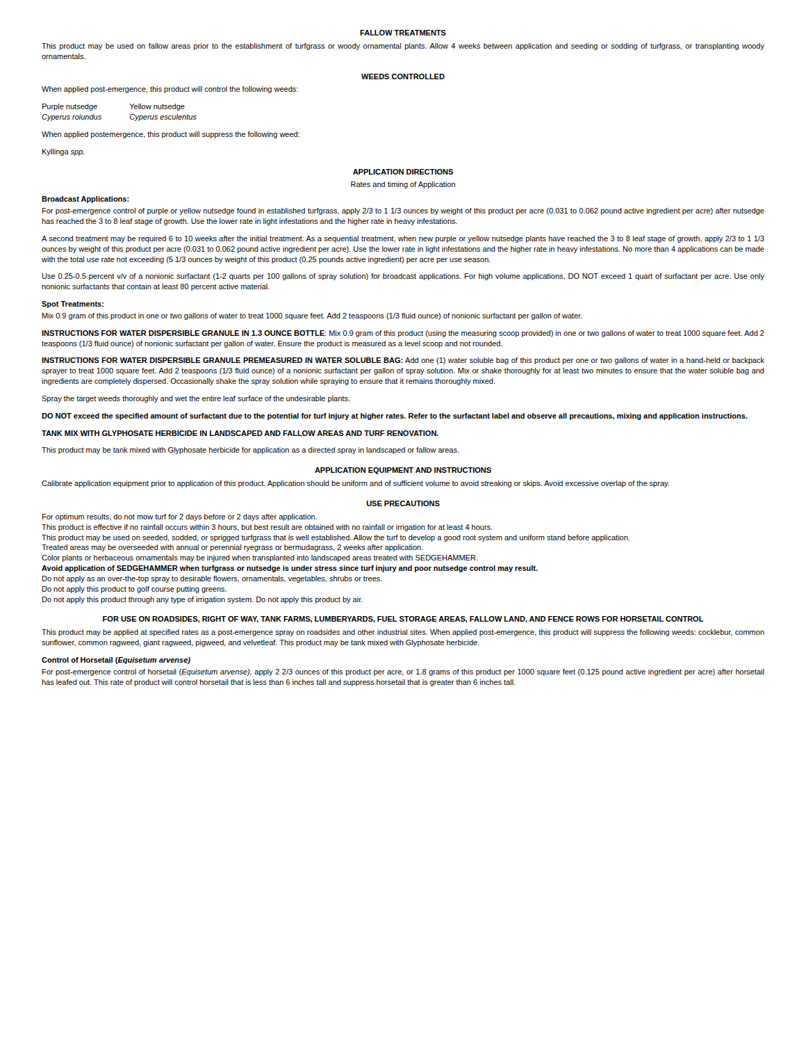Fallow Treatments
This product may be used on fallow areas prior to the establishment of turfgrass or woody ornamental plants. Allow 4 weeks between application and seeding or sodding of turfgrass, or transplanting woody ornamentals.
Weeds Controlled
When applied post-emergence, this product will control the following weeds:
| Purple nutsedge | Yellow nutsedge |
| Cyperus roiundus | Cyperus esculentus |
When applied postemergence, this product will suppress the following weed:
Kyllinga spp.
Application Directions
Rates and timing of Application
Broadcast Applications:
For post-emergence control of purple or yellow nutsedge found in established turfgrass, apply 2/3 to 1 1/3 ounces by weight of this product per acre (0.031 to 0.062 pound active ingredient per acre) after nutsedge has reached the 3 to 8 leaf stage of growth. Use the lower rate in light infestations and the higher rate in heavy infestations.
A second treatment may be required 6 to 10 weeks after the initial treatment. As a sequential treatment, when new purple or yellow nutsedge plants have reached the 3 to 8 leaf stage of growth, apply 2/3 to 1 1/3 ounces by weight of this product per acre (0.031 to 0.062 pound active ingredient per acre). Use the lower rate in light infestations and the higher rate in heavy infestations. No more than 4 applications can be made with the total use rate not exceeding (5 1/3 ounces by weight of this product (0.25 pounds active ingredient) per acre per use season.
Use 0.25-0.5 percent v/v of a nonionic surfactant (1-2 quarts per 100 gallons of spray solution) for broadcast applications. For high volume applications, DO NOT exceed 1 quart of surfactant per acre. Use only nonionic surfactants that contain at least 80 percent active material.
Spot Treatments:
Mix 0.9 gram of this product in one or two gallons of water to treat 1000 square feet. Add 2 teaspoons (1/3 fluid ounce) of nonionic surfactant per gallon of water.
INSTRUCTIONS FOR WATER DISPERSIBLE GRANULE IN 1.3 OUNCE BOTTLE: Mix 0.9 gram of this product (using the measuring scoop provided) in one or two gallons of water to treat 1000 square feet. Add 2 teaspoons (1/3 fluid ounce) of nonionic surfactant per gallon of water. Ensure the product is measured as a level scoop and not rounded.
INSTRUCTIONS FOR WATER DISPERSIBLE GRANULE PREMEASURED IN WATER SOLUBLE BAG: Add one (1) water soluble bag of this product per one or two gallons of water in a hand-held or backpack sprayer to treat 1000 square feet. Add 2 teaspoons (1/3 fluid ounce) of a nonionic surfactant per gallon of spray solution. Mix or shake thoroughly for at least two minutes to ensure that the water soluble bag and ingredients are completely dispersed. Occasionally shake the spray solution while spraying to ensure that it remains thoroughly mixed.
Spray the target weeds thoroughly and wet the entire leaf surface of the undesirable plants.
DO NOT exceed the specified amount of surfactant due to the potential for turf injury at higher rates. Refer to the surfactant label and observe all precautions, mixing and application instructions.
TANK MIX WITH GLYPHOSATE HERBICIDE IN LANDSCAPED AND FALLOW AREAS AND TURF RENOVATION.
This product may be tank mixed with Glyphosate herbicide for application as a directed spray in landscaped or fallow areas.
Application Equipment and Instructions
Calibrate application equipment prior to application of this product. Application should be uniform and of sufficient volume to avoid streaking or skips. Avoid excessive overlap of the spray.
Use Precautions
For optimum results, do not mow turf for 2 days before or 2 days after application.
This product is effective if no rainfall occurs within 3 hours, but best result are obtained with no rainfall or irrigation for at least 4 hours.
This product may be used on seeded, sodded, or sprigged turfgrass that is well established. Allow the turf to develop a good root system and uniform stand before application.
Treated areas may be overseeded with annual or perennial ryegrass or bermudagrass, 2 weeks after application.
Color plants or herbaceous ornamentals may be injured when transplanted into landscaped areas treated with SEDGEHAMMER.
Avoid application of SEDGEHAMMER when turfgrass or nutsedge is under stress since turf injury and poor nutsedge control may result.
Do not apply as an over-the-top spray to desirable flowers, ornamentals, vegetables, shrubs or trees.
Do not apply this product to golf course putting greens.
Do not apply this product through any type of irrigation system. Do not apply this product by air.
For Use on Roadsides, Right of Way, Tank Farms, Lumberyards, Fuel Storage Areas, Fallow Land, and Fence Rows for Horsetail Control
This product may be applied at specified rates as a post-emergence spray on roadsides and other industrial sites. When applied post-emergence, this product will suppress the following weeds: cocklebur, common sunflower, common ragweed, giant ragweed, pigweed, and velvetleaf. This product may be tank mixed with Glyphosate herbicide.
Control of Horsetail (Equisetum arvense)
For post-emergence control of horsetail (Equisetum arvense), apply 2 2/3 ounces of this product per acre, or 1.8 grams of this product per 1000 square feet (0.125 pound active ingredient per acre) after horsetail has leafed out. This rate of product will control horsetail that is less than 6 inches tall and suppress horsetail that is greater than 6 inches tall.